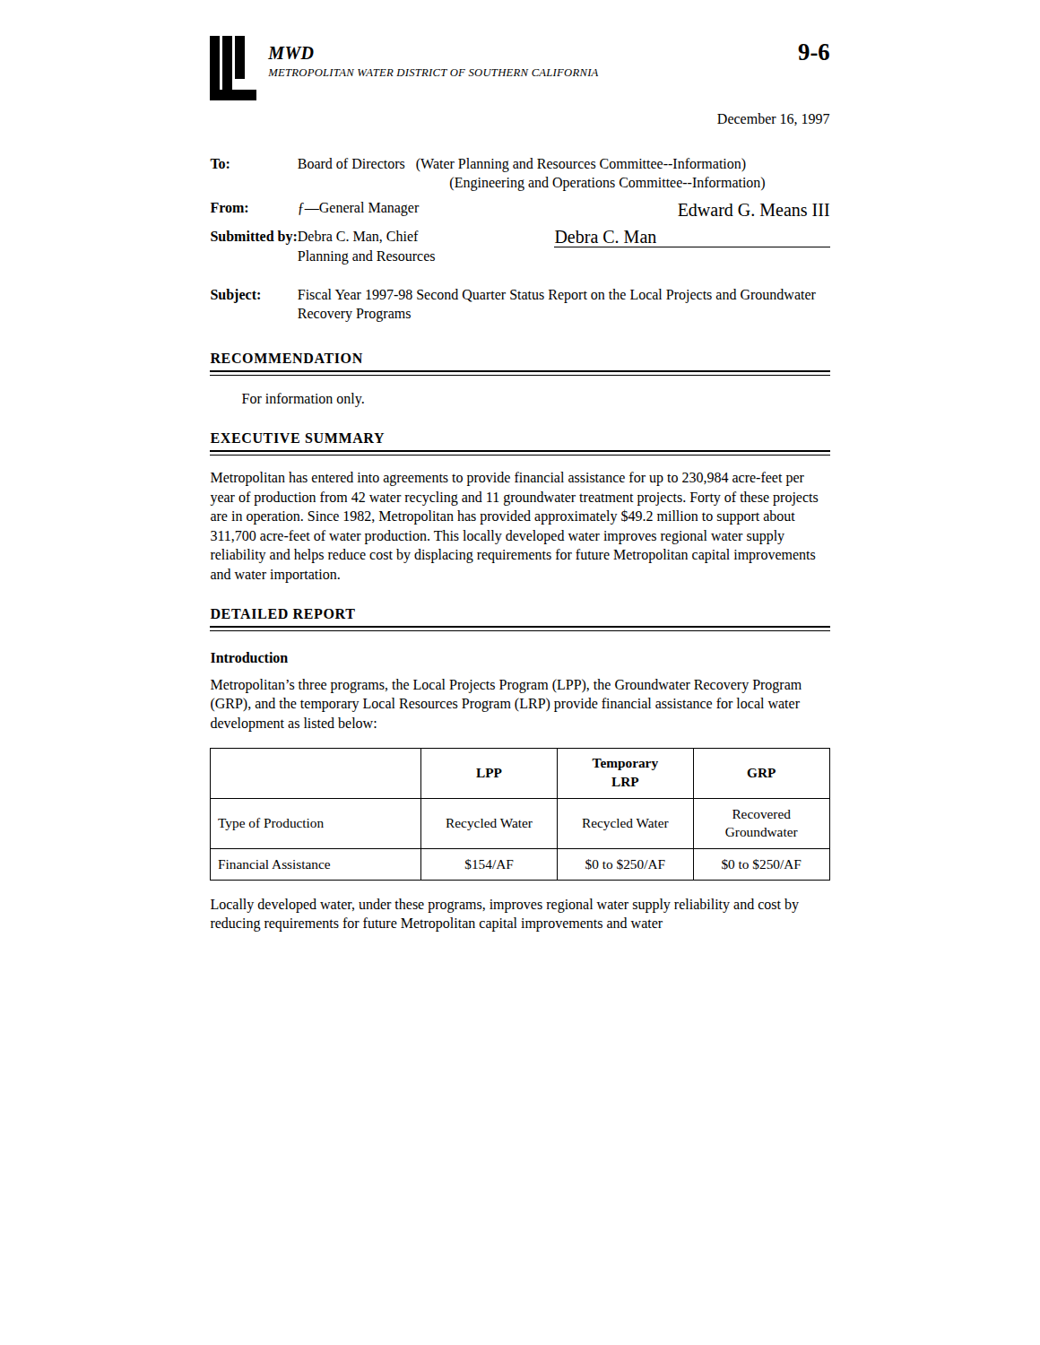9-6
MWD
METROPOLITAN WATER DISTRICT OF SOUTHERN CALIFORNIA
December 16, 1997
| To: | Board of Directors (Water Planning and Resources Committee--Information) (Engineering and Operations Committee--Information) |
| From: | ƒ— General Manager Edward G. Means III |
| Submitted by: | Debra C. Man, Chief Debra C. Man Planning and Resources |
| Subject: | Fiscal Year 1997-98 Second Quarter Status Report on the Local Projects and Groundwater Recovery Programs |
RECOMMENDATION
For information only.
EXECUTIVE SUMMARY
Metropolitan has entered into agreements to provide financial assistance for up to 230,984 acre-feet per year of production from 42 water recycling and 11 groundwater treatment projects. Forty of these projects are in operation. Since 1982, Metropolitan has provided approximately $49.2 million to support about 311,700 acre-feet of water production. This locally developed water improves regional water supply reliability and helps reduce cost by displacing requirements for future Metropolitan capital improvements and water importation.
DETAILED REPORT
Introduction
Metropolitan’s three programs, the Local Projects Program (LPP), the Groundwater Recovery Program (GRP), and the temporary Local Resources Program (LRP) provide financial assistance for local water development as listed below:
| | LPP | Temporary LRP | GRP |
| --- | --- | --- | --- |
| Type of Production | Recycled Water | Recycled Water | Recovered Groundwater |
| Financial Assistance | $154/AF | $0 to $250/AF | $0 to $250/AF |
Locally developed water, under these programs, improves regional water supply reliability and cost by reducing requirements for future Metropolitan capital improvements and water